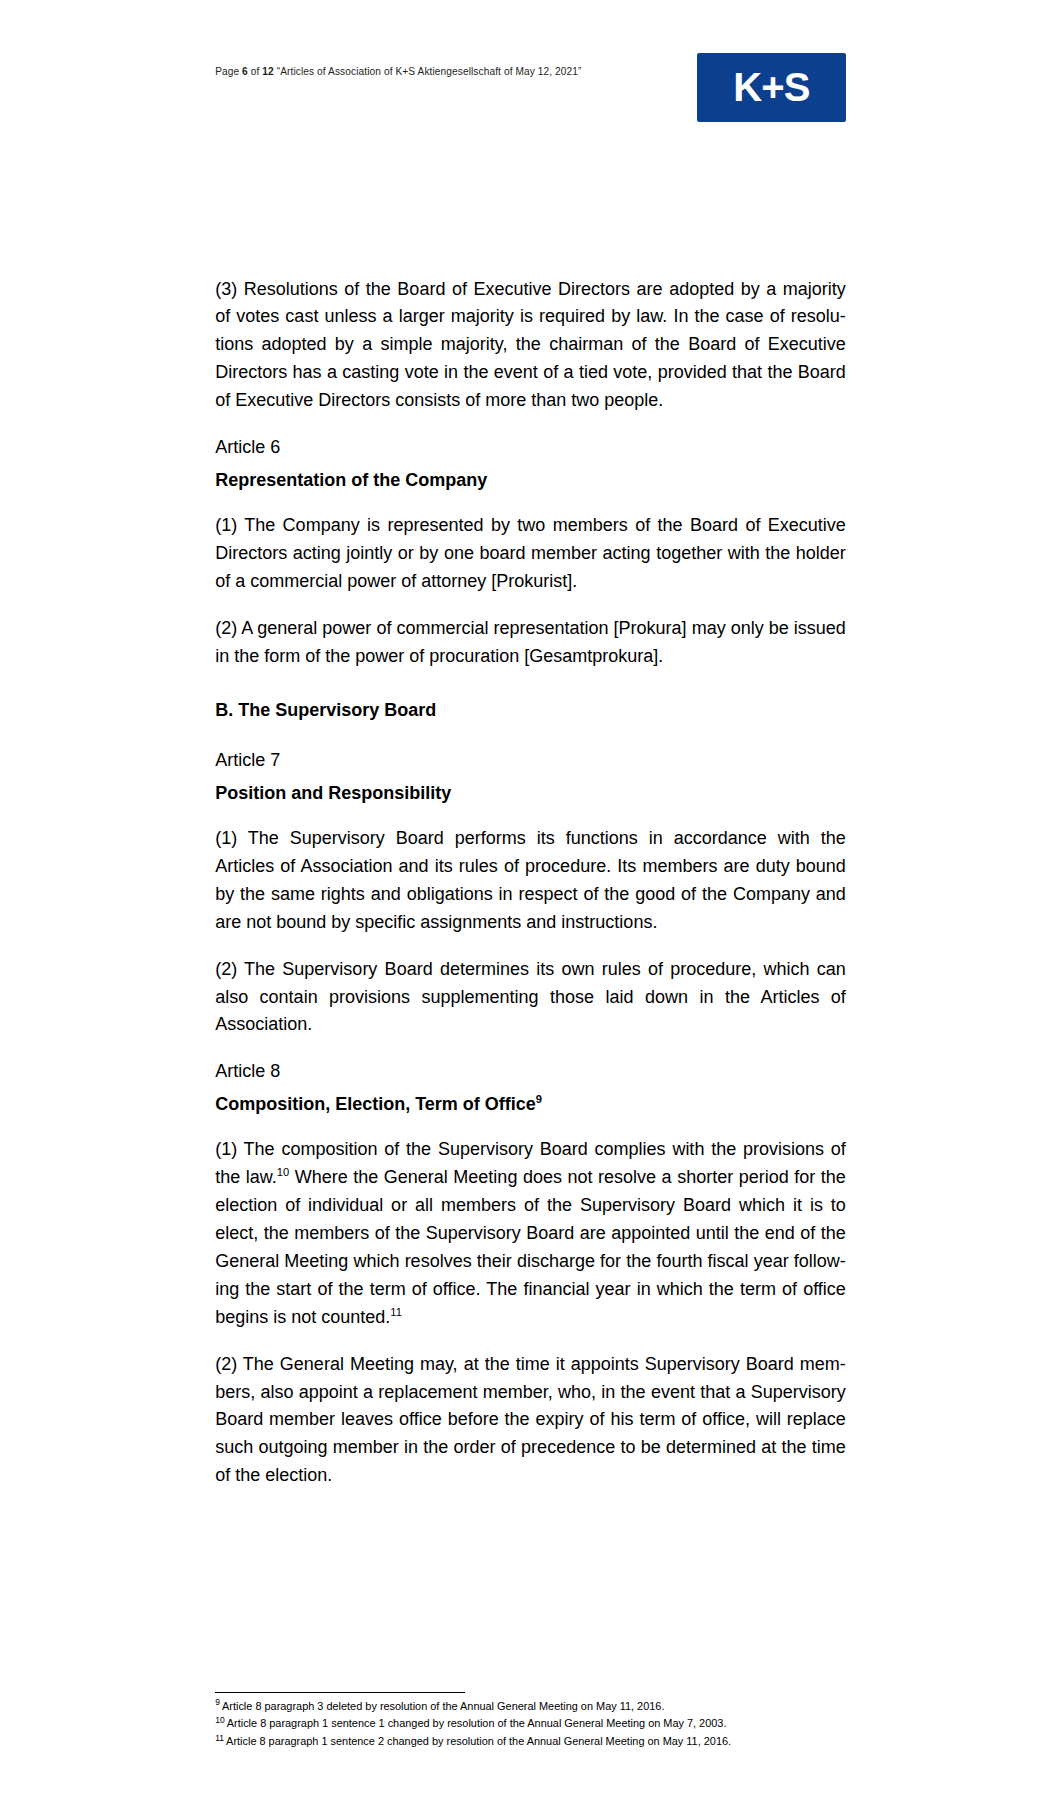Page 6 of 12 “Articles of Association of K+S Aktiengesellschaft of May 12, 2021”
K+S
(3) Resolutions of the Board of Executive Directors are adopted by a majority of votes cast unless a larger majority is required by law. In the case of resolutions adopted by a simple majority, the chairman of the Board of Executive Directors has a casting vote in the event of a tied vote, provided that the Board of Executive Directors consists of more than two people.
Article 6
Representation of the Company
(1) The Company is represented by two members of the Board of Executive Directors acting jointly or by one board member acting together with the holder of a commercial power of attorney [Prokurist].
(2) A general power of commercial representation [Prokura] may only be issued in the form of the power of procuration [Gesamtprokura].
B. The Supervisory Board
Article 7
Position and Responsibility
(1) The Supervisory Board performs its functions in accordance with the Articles of Association and its rules of procedure. Its members are duty bound by the same rights and obligations in respect of the good of the Company and are not bound by specific assignments and instructions.
(2) The Supervisory Board determines its own rules of procedure, which can also contain provisions supplementing those laid down in the Articles of Association.
Article 8
Composition, Election, Term of Office9
(1) The composition of the Supervisory Board complies with the provisions of the law.10 Where the General Meeting does not resolve a shorter period for the election of individual or all members of the Supervisory Board which it is to elect, the members of the Supervisory Board are appointed until the end of the General Meeting which resolves their discharge for the fourth fiscal year following the start of the term of office. The financial year in which the term of office begins is not counted.11
(2) The General Meeting may, at the time it appoints Supervisory Board members, also appoint a replacement member, who, in the event that a Supervisory Board member leaves office before the expiry of his term of office, will replace such outgoing member in the order of precedence to be determined at the time of the election.
9Article 8 paragraph 3 deleted by resolution of the Annual General Meeting on May 11, 2016.
10Article 8 paragraph 1 sentence 1 changed by resolution of the Annual General Meeting on May 7, 2003.
11Article 8 paragraph 1 sentence 2 changed by resolution of the Annual General Meeting on May 11, 2016.